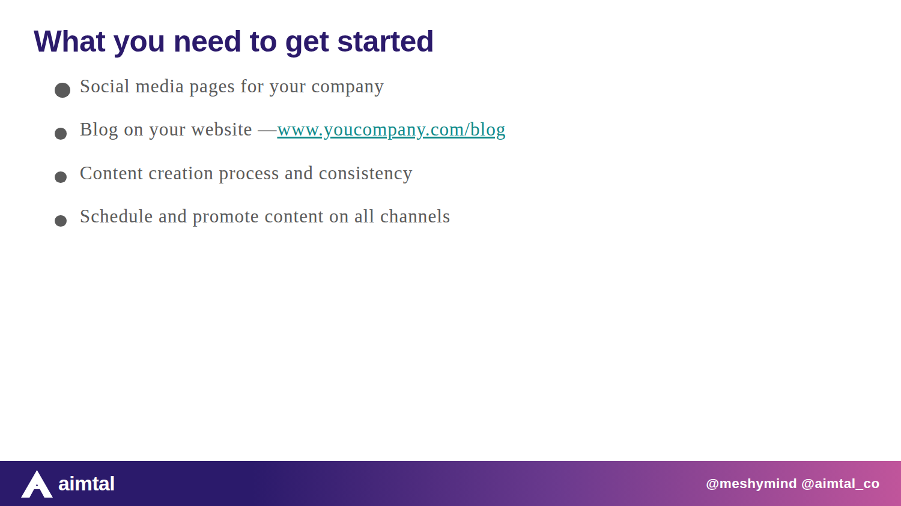What you need to get started
Social media pages for your company
Blog on your website —www.youcompany.com/blog
Content creation process and consistency
Schedule and promote content on all channels
aimtal
@meshymind @aimtal_co